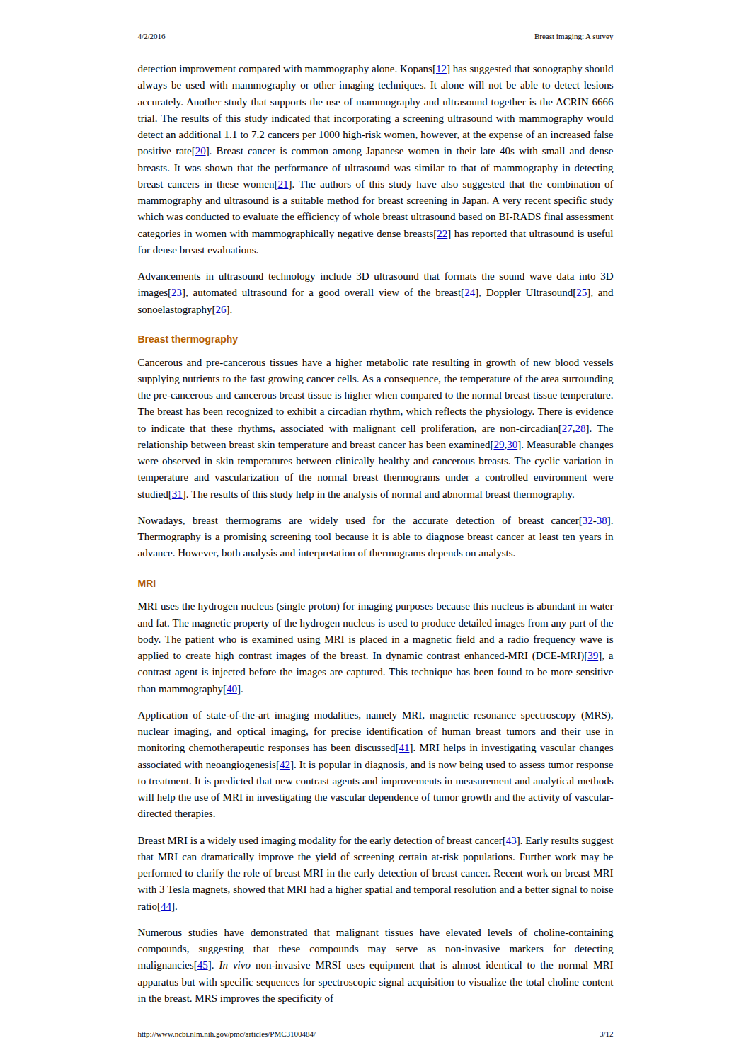4/2/2016 Breast imaging: A survey
detection improvement compared with mammography alone. Kopans[12] has suggested that sonography should always be used with mammography or other imaging techniques. It alone will not be able to detect lesions accurately. Another study that supports the use of mammography and ultrasound together is the ACRIN 6666 trial. The results of this study indicated that incorporating a screening ultrasound with mammography would detect an additional 1.1 to 7.2 cancers per 1000 high-risk women, however, at the expense of an increased false positive rate[20]. Breast cancer is common among Japanese women in their late 40s with small and dense breasts. It was shown that the performance of ultrasound was similar to that of mammography in detecting breast cancers in these women[21]. The authors of this study have also suggested that the combination of mammography and ultrasound is a suitable method for breast screening in Japan. A very recent specific study which was conducted to evaluate the efficiency of whole breast ultrasound based on BI-RADS final assessment categories in women with mammographically negative dense breasts[22] has reported that ultrasound is useful for dense breast evaluations.
Advancements in ultrasound technology include 3D ultrasound that formats the sound wave data into 3D images[23], automated ultrasound for a good overall view of the breast[24], Doppler Ultrasound[25], and sonoelastography[26].
Breast thermography
Cancerous and pre-cancerous tissues have a higher metabolic rate resulting in growth of new blood vessels supplying nutrients to the fast growing cancer cells. As a consequence, the temperature of the area surrounding the pre-cancerous and cancerous breast tissue is higher when compared to the normal breast tissue temperature. The breast has been recognized to exhibit a circadian rhythm, which reflects the physiology. There is evidence to indicate that these rhythms, associated with malignant cell proliferation, are non-circadian[27,28]. The relationship between breast skin temperature and breast cancer has been examined[29,30]. Measurable changes were observed in skin temperatures between clinically healthy and cancerous breasts. The cyclic variation in temperature and vascularization of the normal breast thermograms under a controlled environment were studied[31]. The results of this study help in the analysis of normal and abnormal breast thermography.
Nowadays, breast thermograms are widely used for the accurate detection of breast cancer[32-38]. Thermography is a promising screening tool because it is able to diagnose breast cancer at least ten years in advance. However, both analysis and interpretation of thermograms depends on analysts.
MRI
MRI uses the hydrogen nucleus (single proton) for imaging purposes because this nucleus is abundant in water and fat. The magnetic property of the hydrogen nucleus is used to produce detailed images from any part of the body. The patient who is examined using MRI is placed in a magnetic field and a radio frequency wave is applied to create high contrast images of the breast. In dynamic contrast enhanced-MRI (DCE-MRI)[39], a contrast agent is injected before the images are captured. This technique has been found to be more sensitive than mammography[40].
Application of state-of-the-art imaging modalities, namely MRI, magnetic resonance spectroscopy (MRS), nuclear imaging, and optical imaging, for precise identification of human breast tumors and their use in monitoring chemotherapeutic responses has been discussed[41]. MRI helps in investigating vascular changes associated with neoangiogenesis[42]. It is popular in diagnosis, and is now being used to assess tumor response to treatment. It is predicted that new contrast agents and improvements in measurement and analytical methods will help the use of MRI in investigating the vascular dependence of tumor growth and the activity of vascular-directed therapies.
Breast MRI is a widely used imaging modality for the early detection of breast cancer[43]. Early results suggest that MRI can dramatically improve the yield of screening certain at-risk populations. Further work may be performed to clarify the role of breast MRI in the early detection of breast cancer. Recent work on breast MRI with 3 Tesla magnets, showed that MRI had a higher spatial and temporal resolution and a better signal to noise ratio[44].
Numerous studies have demonstrated that malignant tissues have elevated levels of choline-containing compounds, suggesting that these compounds may serve as non-invasive markers for detecting malignancies[45]. In vivo non-invasive MRSI uses equipment that is almost identical to the normal MRI apparatus but with specific sequences for spectroscopic signal acquisition to visualize the total choline content in the breast. MRS improves the specificity of
http://www.ncbi.nlm.nih.gov/pmc/articles/PMC3100484/ 3/12